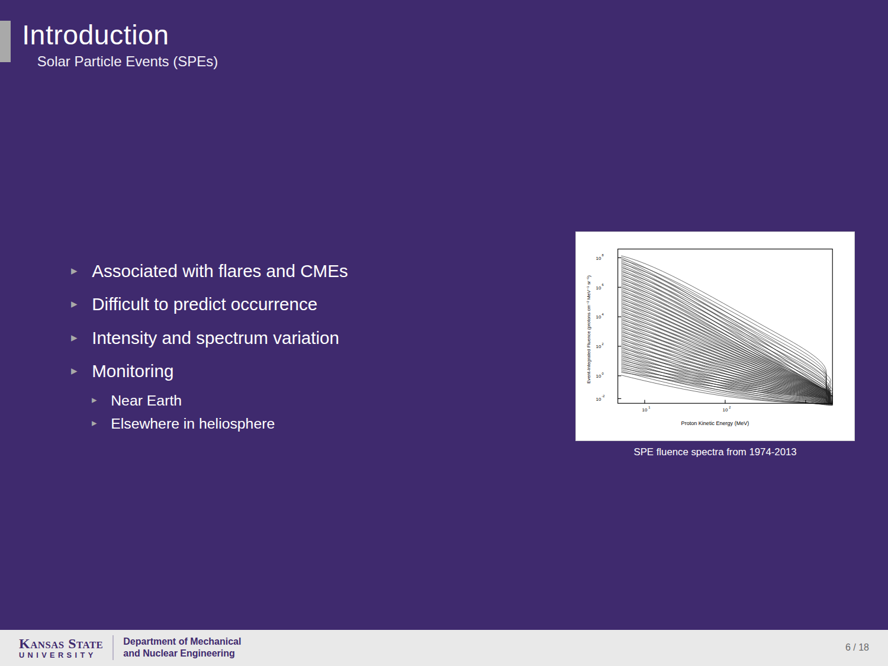Introduction
Solar Particle Events (SPEs)
Associated with flares and CMEs
Difficult to predict occurrence
Intensity and spectrum variation
Monitoring
Near Earth
Elsewhere in heliosphere
108 106 104 102 100 10-2 101 102 Proton Kinetic Energy (MeV) Event-Integrated Fluence (protons cm⁻² MeV⁻¹ sr⁻¹)
SPE fluence spectra from 1974-2013
KANSAS STATE
UNIVERSITY
Department of Mechanical
and Nuclear Engineering
6 / 18